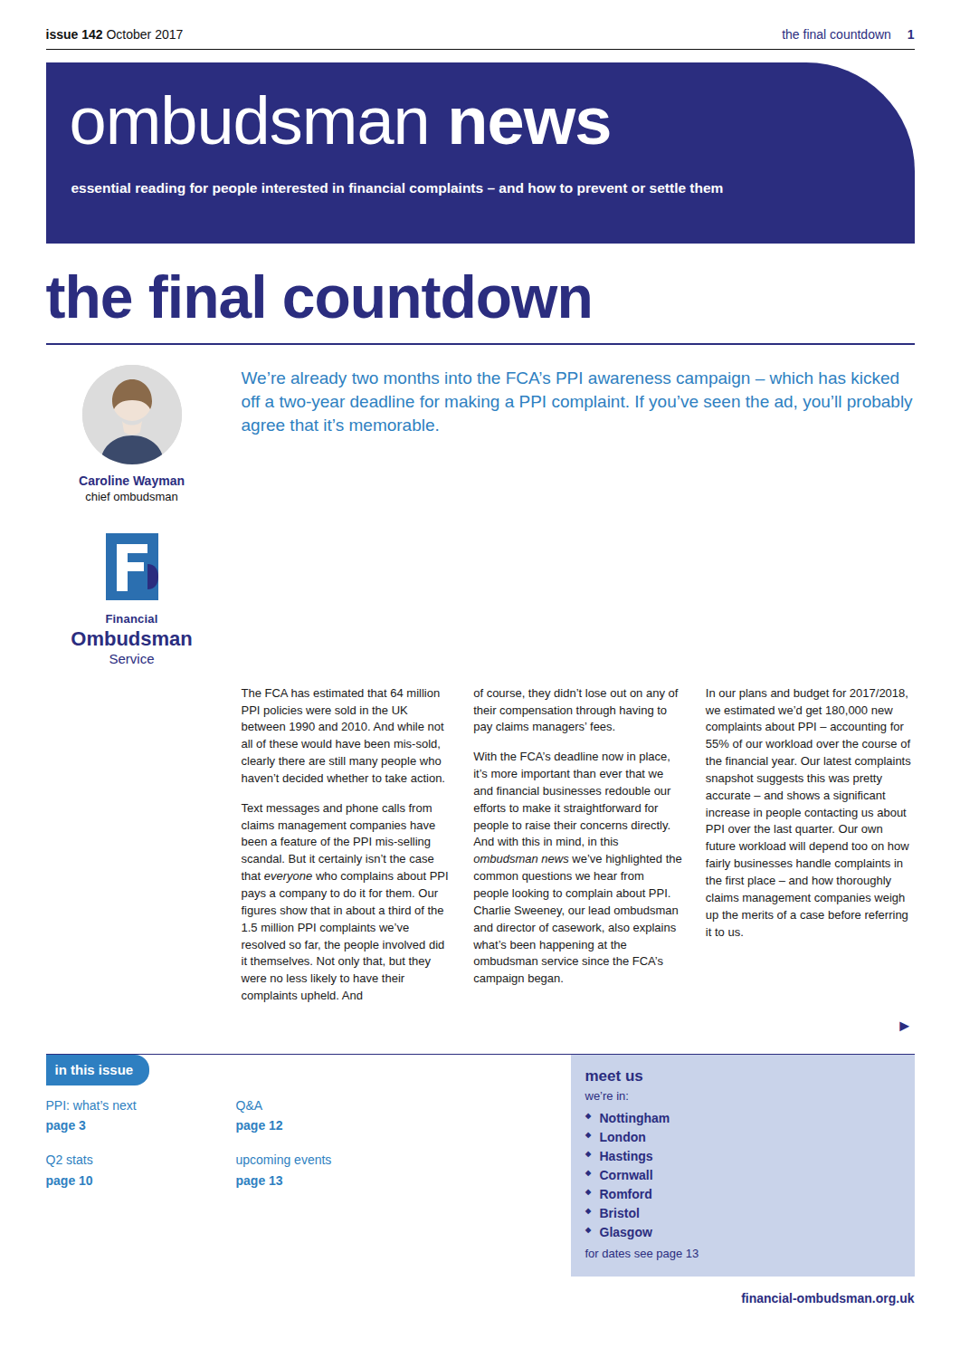issue 142 October 2017
the final countdown 1
ombudsman news
essential reading for people interested in financial complaints – and how to prevent or settle them
the final countdown
Caroline Waymanchief ombudsman
Financial
Ombudsman
Service
We’re already two months into the FCA’s PPI awareness campaign – which has kicked off a two-year deadline for making a PPI complaint. If you’ve seen the ad, you’ll probably agree that it’s memorable.
The FCA has estimated that 64 million PPI policies were sold in the UK between 1990 and 2010. And while not all of these would have been mis-sold, clearly there are still many people who haven’t decided whether to take action.
Text messages and phone calls from claims management companies have been a feature of the PPI mis-selling scandal. But it certainly isn’t the case that everyone who complains about PPI pays a company to do it for them. Our figures show that in about a third of the 1.5 million PPI complaints we’ve resolved so far, the people involved did it themselves. Not only that, but they were no less likely to have their complaints upheld. And
of course, they didn’t lose out on any of their compensation through having to pay claims managers’ fees.
With the FCA’s deadline now in place, it’s more important than ever that we and financial businesses redouble our efforts to make it straightforward for people to raise their concerns directly. And with this in mind, in this ombudsman news we’ve highlighted the common questions we hear from people looking to complain about PPI. Charlie Sweeney, our lead ombudsman and director of casework, also explains what’s been happening at the ombudsman service since the FCA’s campaign began.
In our plans and budget for 2017/2018, we estimated we’d get 180,000 new complaints about PPI – accounting for 55% of our workload over the course of the financial year. Our latest complaints snapshot suggests this was pretty accurate – and shows a significant increase in people contacting us about PPI over the last quarter. Our own future workload will depend too on how fairly businesses handle complaints in the first place – and how thoroughly claims management companies weigh up the merits of a case before referring it to us.
►
in this issue
PPI: what’s next page 3
Q2 stats page 10
Q&A page 12
upcoming events page 13
meet us
we’re in:
Nottingham
London
Hastings
Cornwall
Romford
Bristol
Glasgow
for dates see page 13
financial-ombudsman.org.uk